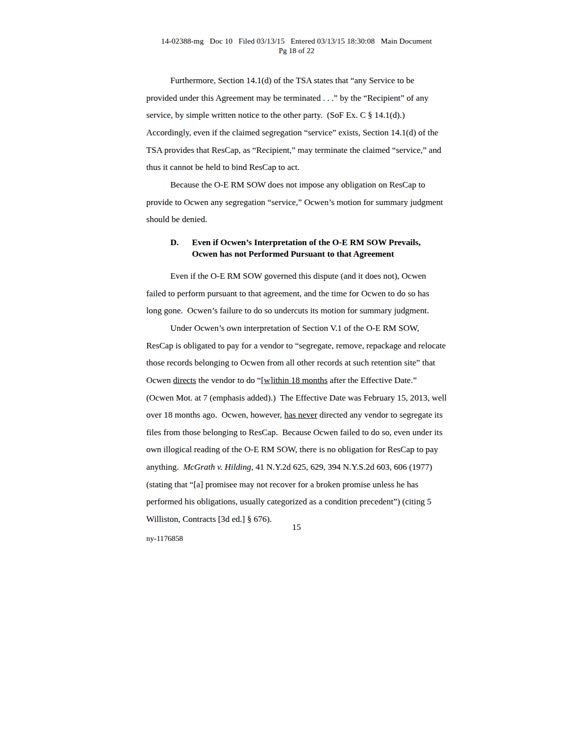14-02388-mg Doc 10 Filed 03/13/15 Entered 03/13/15 18:30:08 Main Document
Pg 18 of 22
Furthermore, Section 14.1(d) of the TSA states that “any Service to be provided under this Agreement may be terminated . . .” by the “Recipient” of any service, by simple written notice to the other party. (SoF Ex. C § 14.1(d).) Accordingly, even if the claimed segregation “service” exists, Section 14.1(d) of the TSA provides that ResCap, as “Recipient,” may terminate the claimed “service,” and thus it cannot be held to bind ResCap to act.
Because the O-E RM SOW does not impose any obligation on ResCap to provide to Ocwen any segregation “service,” Ocwen’s motion for summary judgment should be denied.
D.
Even if Ocwen’s Interpretation of the O-E RM SOW Prevails, Ocwen has not Performed Pursuant to that Agreement
Even if the O-E RM SOW governed this dispute (and it does not), Ocwen failed to perform pursuant to that agreement, and the time for Ocwen to do so has long gone. Ocwen’s failure to do so undercuts its motion for summary judgment.
Under Ocwen’s own interpretation of Section V.1 of the O-E RM SOW, ResCap is obligated to pay for a vendor to “segregate, remove, repackage and relocate those records belonging to Ocwen from all other records at such retention site” that Ocwen directs the vendor to do “[w]ithin 18 months after the Effective Date.” (Ocwen Mot. at 7 (emphasis added).) The Effective Date was February 15, 2013, well over 18 months ago. Ocwen, however, has never directed any vendor to segregate its files from those belonging to ResCap. Because Ocwen failed to do so, even under its own illogical reading of the O-E RM SOW, there is no obligation for ResCap to pay anything. McGrath v. Hilding, 41 N.Y.2d 625, 629, 394 N.Y.S.2d 603, 606 (1977) (stating that “[a] promisee may not recover for a broken promise unless he has performed his obligations, usually categorized as a condition precedent”) (citing 5 Williston, Contracts [3d ed.] § 676).
15
ny-1176858